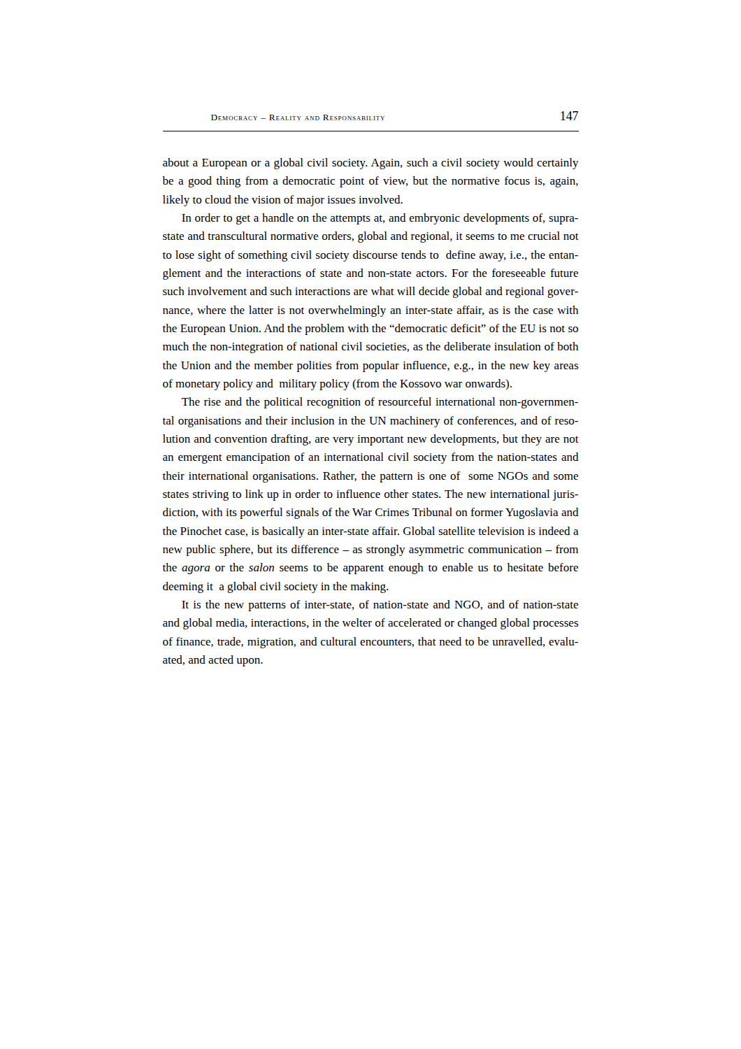Democracy – Reality and Responsability 147
about a European or a global civil society. Again, such a civil society would certainly be a good thing from a democratic point of view, but the normative focus is, again, likely to cloud the vision of major issues involved.
In order to get a handle on the attempts at, and embryonic developments of, supra-state and transcultural normative orders, global and regional, it seems to me crucial not to lose sight of something civil society discourse tends to define away, i.e., the entanglement and the interactions of state and non-state actors. For the foreseeable future such involvement and such interactions are what will decide global and regional governance, where the latter is not overwhelmingly an inter-state affair, as is the case with the European Union. And the problem with the “democratic deficit” of the EU is not so much the non-integration of national civil societies, as the deliberate insulation of both the Union and the member polities from popular influence, e.g., in the new key areas of monetary policy and military policy (from the Kossovo war onwards).
The rise and the political recognition of resourceful international non-governmental organisations and their inclusion in the UN machinery of conferences, and of resolution and convention drafting, are very important new developments, but they are not an emergent emancipation of an international civil society from the nation-states and their international organisations. Rather, the pattern is one of some NGOs and some states striving to link up in order to influence other states. The new international jurisdiction, with its powerful signals of the War Crimes Tribunal on former Yugoslavia and the Pinochet case, is basically an inter-state affair. Global satellite television is indeed a new public sphere, but its difference – as strongly asymmetric communication – from the agora or the salon seems to be apparent enough to enable us to hesitate before deeming it a global civil society in the making.
It is the new patterns of inter-state, of nation-state and NGO, and of nation-state and global media, interactions, in the welter of accelerated or changed global processes of finance, trade, migration, and cultural encounters, that need to be unravelled, evaluated, and acted upon.